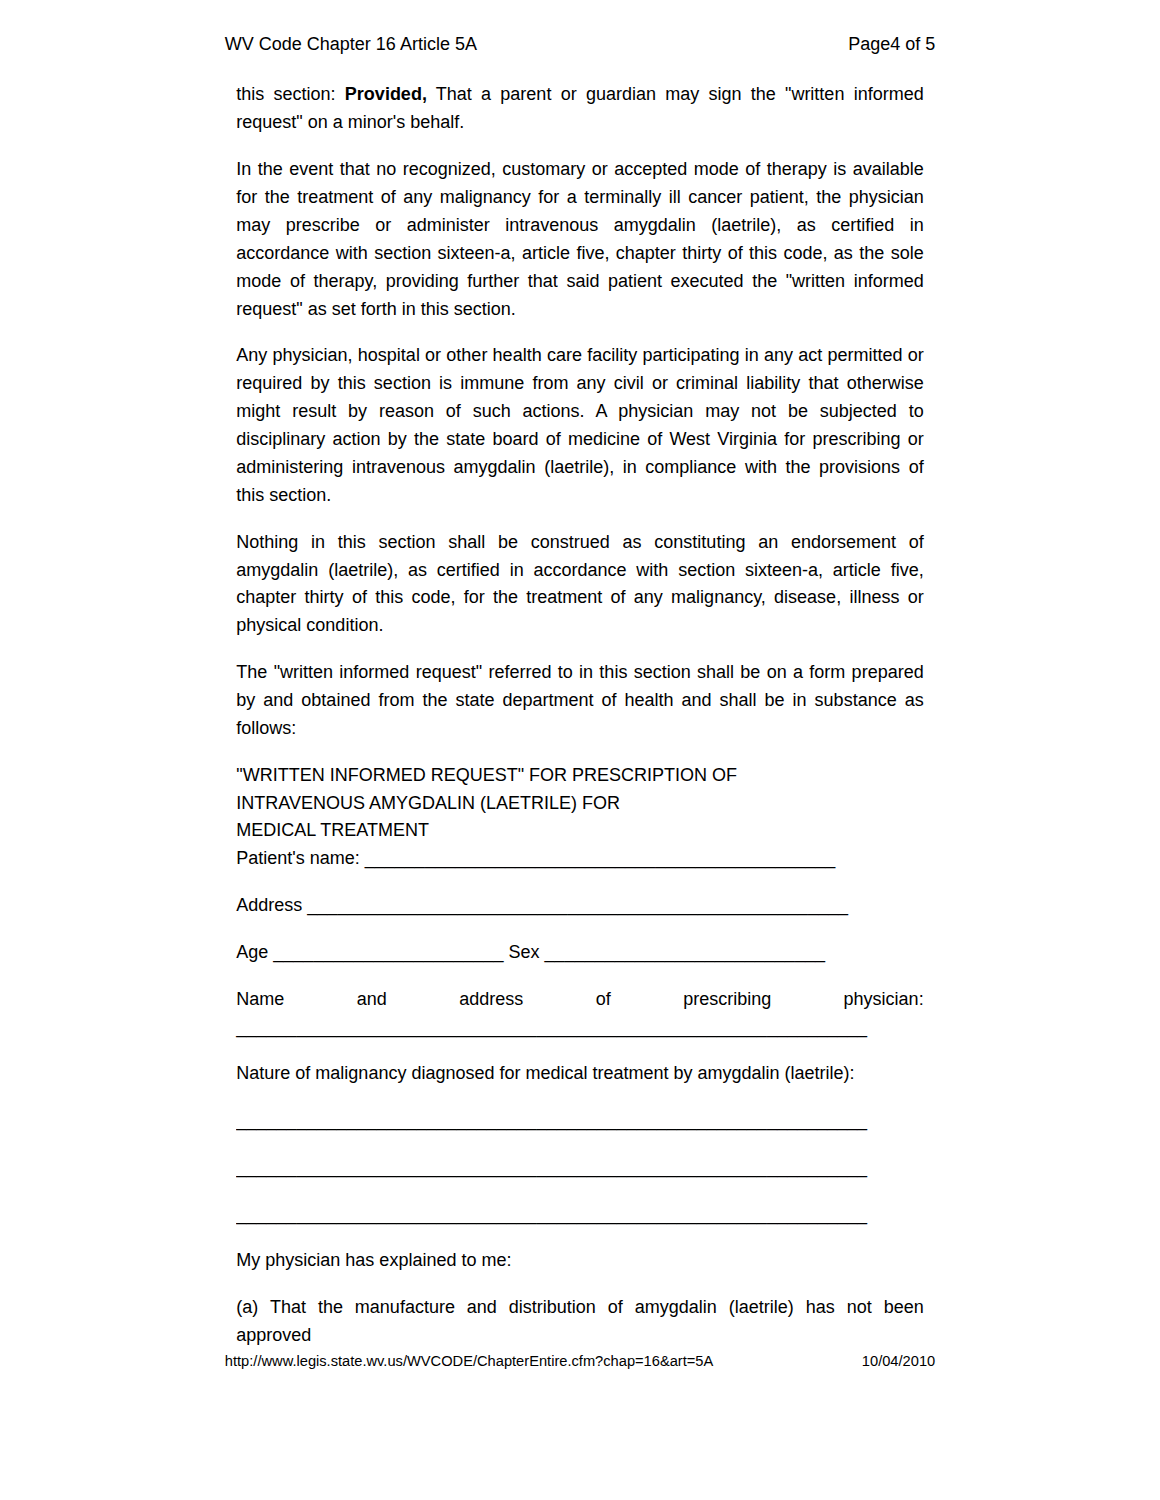WV Code Chapter 16 Article 5A Page4 of 5
this section: Provided, That a parent or guardian may sign the "written informed request" on a minor's behalf.
In the event that no recognized, customary or accepted mode of therapy is available for the treatment of any malignancy for a terminally ill cancer patient, the physician may prescribe or administer intravenous amygdalin (laetrile), as certified in accordance with section sixteen-a, article five, chapter thirty of this code, as the sole mode of therapy, providing further that said patient executed the "written informed request" as set forth in this section.
Any physician, hospital or other health care facility participating in any act permitted or required by this section is immune from any civil or criminal liability that otherwise might result by reason of such actions. A physician may not be subjected to disciplinary action by the state board of medicine of West Virginia for prescribing or administering intravenous amygdalin (laetrile), in compliance with the provisions of this section.
Nothing in this section shall be construed as constituting an endorsement of amygdalin (laetrile), as certified in accordance with section sixteen-a, article five, chapter thirty of this code, for the treatment of any malignancy, disease, illness or physical condition.
The "written informed request" referred to in this section shall be on a form prepared by and obtained from the state department of health and shall be in substance as follows:
"WRITTEN INFORMED REQUEST" FOR PRESCRIPTION OF
INTRAVENOUS AMYGDALIN (LAETRILE) FOR
MEDICAL TREATMENT
Patient's name: _______________________________________________
Address ______________________________________________________
Age _______________________ Sex ____________________________
Name and address of prescribing physician:_______________________________________________________________
Nature of malignancy diagnosed for medical treatment by amygdalin (laetrile):
_______________________________________________________________
_______________________________________________________________
_______________________________________________________________
My physician has explained to me:
(a) That the manufacture and distribution of amygdalin (laetrile) has not been approved
http://www.legis.state.wv.us/WVCODE/ChapterEntire.cfm?chap=16&art=5A 10/04/2010